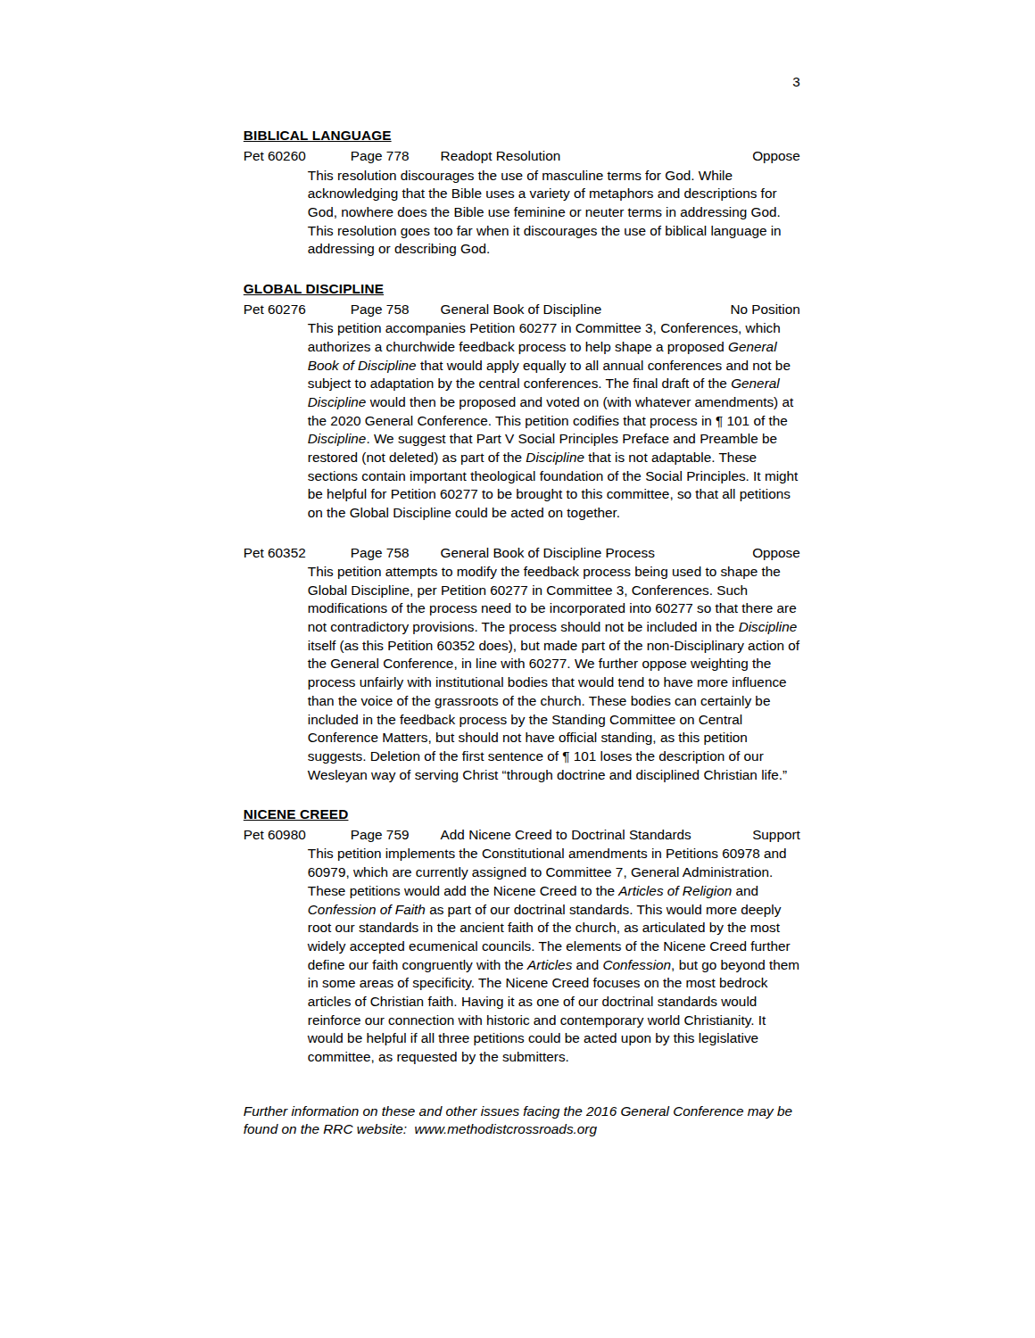3
BIBLICAL LANGUAGE
Pet 60260 Page 778 Readopt Resolution Oppose
This resolution discourages the use of masculine terms for God. While acknowledging that the Bible uses a variety of metaphors and descriptions for God, nowhere does the Bible use feminine or neuter terms in addressing God. This resolution goes too far when it discourages the use of biblical language in addressing or describing God.
GLOBAL DISCIPLINE
Pet 60276 Page 758 General Book of Discipline No Position
This petition accompanies Petition 60277 in Committee 3, Conferences, which authorizes a churchwide feedback process to help shape a proposed General Book of Discipline that would apply equally to all annual conferences and not be subject to adaptation by the central conferences. The final draft of the General Discipline would then be proposed and voted on (with whatever amendments) at the 2020 General Conference. This petition codifies that process in ¶ 101 of the Discipline. We suggest that Part V Social Principles Preface and Preamble be restored (not deleted) as part of the Discipline that is not adaptable. These sections contain important theological foundation of the Social Principles. It might be helpful for Petition 60277 to be brought to this committee, so that all petitions on the Global Discipline could be acted on together.
Pet 60352 Page 758 General Book of Discipline Process Oppose
This petition attempts to modify the feedback process being used to shape the Global Discipline, per Petition 60277 in Committee 3, Conferences. Such modifications of the process need to be incorporated into 60277 so that there are not contradictory provisions. The process should not be included in the Discipline itself (as this Petition 60352 does), but made part of the non-Disciplinary action of the General Conference, in line with 60277. We further oppose weighting the process unfairly with institutional bodies that would tend to have more influence than the voice of the grassroots of the church. These bodies can certainly be included in the feedback process by the Standing Committee on Central Conference Matters, but should not have official standing, as this petition suggests. Deletion of the first sentence of ¶ 101 loses the description of our Wesleyan way of serving Christ “through doctrine and disciplined Christian life.”
NICENE CREED
Pet 60980 Page 759 Add Nicene Creed to Doctrinal Standards Support
This petition implements the Constitutional amendments in Petitions 60978 and 60979, which are currently assigned to Committee 7, General Administration. These petitions would add the Nicene Creed to the Articles of Religion and Confession of Faith as part of our doctrinal standards. This would more deeply root our standards in the ancient faith of the church, as articulated by the most widely accepted ecumenical councils. The elements of the Nicene Creed further define our faith congruently with the Articles and Confession, but go beyond them in some areas of specificity. The Nicene Creed focuses on the most bedrock articles of Christian faith. Having it as one of our doctrinal standards would reinforce our connection with historic and contemporary world Christianity. It would be helpful if all three petitions could be acted upon by this legislative committee, as requested by the submitters.
Further information on these and other issues facing the 2016 General Conference may be found on the RRC website: www.methodistcrossroads.org